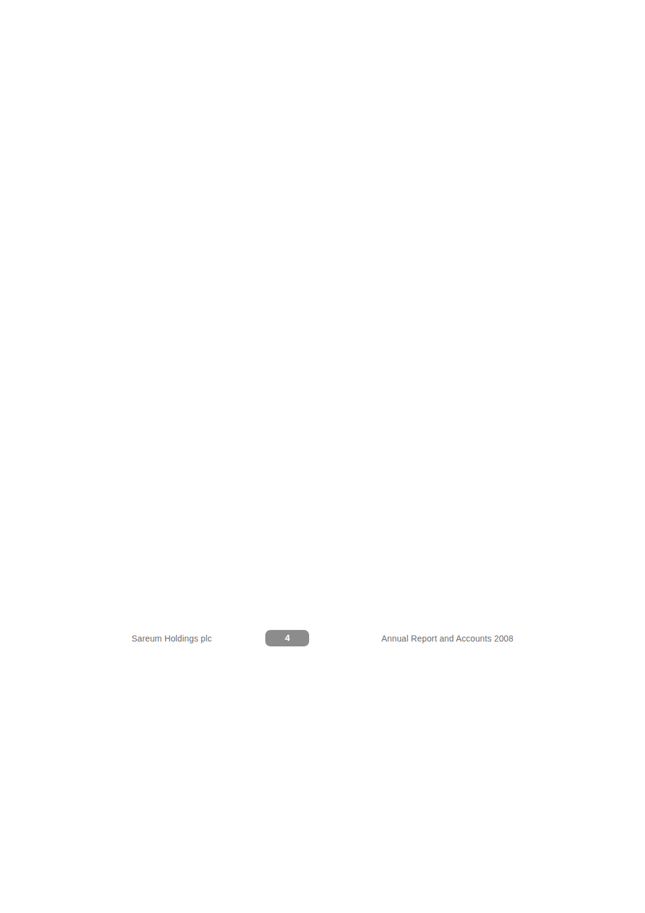Sareum Holdings plc
4
Annual Report and Accounts 2008